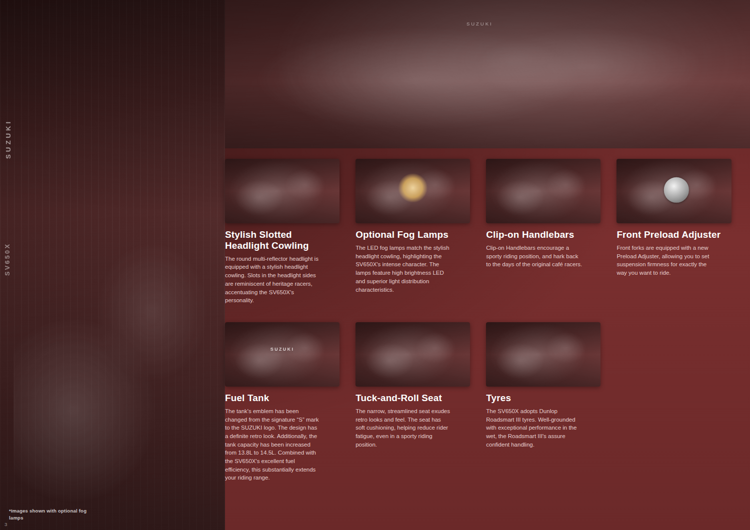Suzuki SV650X
Suzuki
Stylish Slotted
Headlight Cowling
The round multi-reflector headlight is equipped with a stylish headlight cowling. Slots in the headlight sides are reminiscent of heritage racers, accentuating the SV650X's personality.
Optional Fog Lamps
The LED fog lamps match the stylish headlight cowling, highlighting the SV650X's intense character. The lamps feature high brightness LED and superior light distribution characteristics.
Clip-on Handlebars
Clip-on Handlebars encourage a sporty riding position, and hark back to the days of the original café racers.
Front Preload Adjuster
Front forks are equipped with a new Preload Adjuster, allowing you to set suspension firmness for exactly the way you want to ride.
Fuel Tank
The tank's emblem has been changed from the signature “S” mark to the SUZUKI logo. The design has a definite retro look. Additionally, the tank capacity has been increased from 13.8L to 14.5L. Combined with the SV650X's excellent fuel efficiency, this substantially extends your riding range.
Tuck-and-Roll Seat
The narrow, streamlined seat exudes retro looks and feel. The seat has soft cushioning, helping reduce rider fatigue, even in a sporty riding position.
Tyres
The SV650X adopts Dunlop Roadsmart III tyres. Well-grounded with exceptional performance in the wet, the Roadsmart III's assure confident handling.
*Images shown with optional fog lamps
3